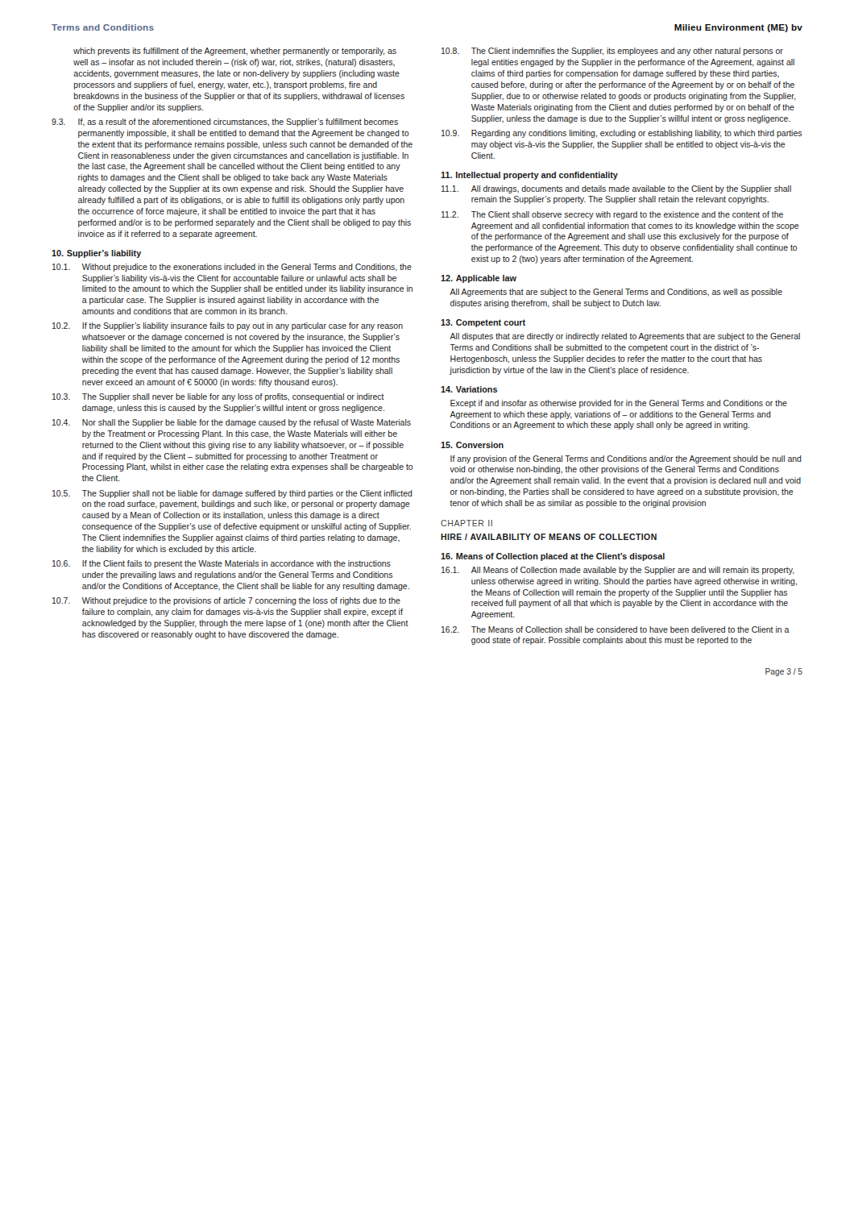Terms and Conditions Milieu Environment (ME) bv
which prevents its fulfillment of the Agreement, whether permanently or temporarily, as well as – insofar as not included therein – (risk of) war, riot, strikes, (natural) disasters, accidents, government measures, the late or non-delivery by suppliers (including waste processors and suppliers of fuel, energy, water, etc.), transport problems, fire and breakdowns in the business of the Supplier or that of its suppliers, withdrawal of licenses of the Supplier and/or its suppliers.
9.3. If, as a result of the aforementioned circumstances, the Supplier’s fulfillment becomes permanently impossible, it shall be entitled to demand that the Agreement be changed to the extent that its performance remains possible, unless such cannot be demanded of the Client in reasonableness under the given circumstances and cancellation is justifiable. In the last case, the Agreement shall be cancelled without the Client being entitled to any rights to damages and the Client shall be obliged to take back any Waste Materials already collected by the Supplier at its own expense and risk. Should the Supplier have already fulfilled a part of its obligations, or is able to fulfill its obligations only partly upon the occurrence of force majeure, it shall be entitled to invoice the part that it has performed and/or is to be performed separately and the Client shall be obliged to pay this invoice as if it referred to a separate agreement.
10. Supplier’s liability
10.1. Without prejudice to the exonerations included in the General Terms and Conditions, the Supplier’s liability vis-à-vis the Client for accountable failure or unlawful acts shall be limited to the amount to which the Supplier shall be entitled under its liability insurance in a particular case. The Supplier is insured against liability in accordance with the amounts and conditions that are common in its branch.
10.2. If the Supplier’s liability insurance fails to pay out in any particular case for any reason whatsoever or the damage concerned is not covered by the insurance, the Supplier’s liability shall be limited to the amount for which the Supplier has invoiced the Client within the scope of the performance of the Agreement during the period of 12 months preceding the event that has caused damage. However, the Supplier’s liability shall never exceed an amount of € 50000 (in words: fifty thousand euros).
10.3. The Supplier shall never be liable for any loss of profits, consequential or indirect damage, unless this is caused by the Supplier’s willful intent or gross negligence.
10.4. Nor shall the Supplier be liable for the damage caused by the refusal of Waste Materials by the Treatment or Processing Plant. In this case, the Waste Materials will either be returned to the Client without this giving rise to any liability whatsoever, or – if possible and if required by the Client – submitted for processing to another Treatment or Processing Plant, whilst in either case the relating extra expenses shall be chargeable to the Client.
10.5. The Supplier shall not be liable for damage suffered by third parties or the Client inflicted on the road surface, pavement, buildings and such like, or personal or property damage caused by a Mean of Collection or its installation, unless this damage is a direct consequence of the Supplier’s use of defective equipment or unskilful acting of Supplier. The Client indemnifies the Supplier against claims of third parties relating to damage, the liability for which is excluded by this article.
10.6. If the Client fails to present the Waste Materials in accordance with the instructions under the prevailing laws and regulations and/or the General Terms and Conditions and/or the Conditions of Acceptance, the Client shall be liable for any resulting damage.
10.7. Without prejudice to the provisions of article 7 concerning the loss of rights due to the failure to complain, any claim for damages vis-à-vis the Supplier shall expire, except if acknowledged by the Supplier, through the mere lapse of 1 (one) month after the Client has discovered or reasonably ought to have discovered the damage.
10.8. The Client indemnifies the Supplier, its employees and any other natural persons or legal entities engaged by the Supplier in the performance of the Agreement, against all claims of third parties for compensation for damage suffered by these third parties, caused before, during or after the performance of the Agreement by or on behalf of the Supplier, due to or otherwise related to goods or products originating from the Supplier, Waste Materials originating from the Client and duties performed by or on behalf of the Supplier, unless the damage is due to the Supplier’s willful intent or gross negligence.
10.9. Regarding any conditions limiting, excluding or establishing liability, to which third parties may object vis-à-vis the Supplier, the Supplier shall be entitled to object vis-à-vis the Client.
11. Intellectual property and confidentiality
11.1. All drawings, documents and details made available to the Client by the Supplier shall remain the Supplier’s property. The Supplier shall retain the relevant copyrights.
11.2. The Client shall observe secrecy with regard to the existence and the content of the Agreement and all confidential information that comes to its knowledge within the scope of the performance of the Agreement and shall use this exclusively for the purpose of the performance of the Agreement. This duty to observe confidentiality shall continue to exist up to 2 (two) years after termination of the Agreement.
12. Applicable law
All Agreements that are subject to the General Terms and Conditions, as well as possible disputes arising therefrom, shall be subject to Dutch law.
13. Competent court
All disputes that are directly or indirectly related to Agreements that are subject to the General Terms and Conditions shall be submitted to the competent court in the district of ’s-Hertogenbosch, unless the Supplier decides to refer the matter to the court that has jurisdiction by virtue of the law in the Client’s place of residence.
14. Variations
Except if and insofar as otherwise provided for in the General Terms and Conditions or the Agreement to which these apply, variations of – or additions to the General Terms and Conditions or an Agreement to which these apply shall only be agreed in writing.
15. Conversion
If any provision of the General Terms and Conditions and/or the Agreement should be null and void or otherwise non-binding, the other provisions of the General Terms and Conditions and/or the Agreement shall remain valid. In the event that a provision is declared null and void or non-binding, the Parties shall be considered to have agreed on a substitute provision, the tenor of which shall be as similar as possible to the original provision
Chapter II
HIRE / AVAILABILITY OF MEANS OF COLLECTION
16. Means of Collection placed at the Client’s disposal
16.1. All Means of Collection made available by the Supplier are and will remain its property, unless otherwise agreed in writing. Should the parties have agreed otherwise in writing, the Means of Collection will remain the property of the Supplier until the Supplier has received full payment of all that which is payable by the Client in accordance with the Agreement.
16.2. The Means of Collection shall be considered to have been delivered to the Client in a good state of repair. Possible complaints about this must be reported to the
Page 3 / 5